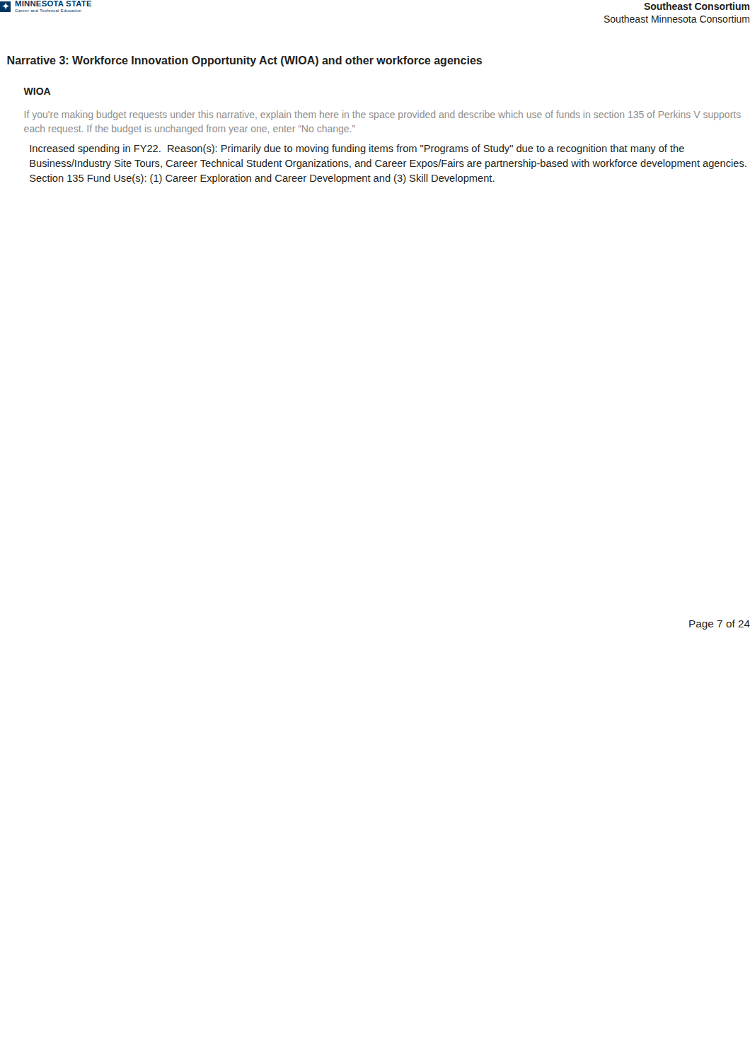✦ MINNESOTA STATE Career and Technical Education
Southeast Consortium
Southeast Minnesota Consortium
Narrative 3: Workforce Innovation Opportunity Act (WIOA) and other workforce agencies
WIOA
If you're making budget requests under this narrative, explain them here in the space provided and describe which use of funds in section 135 of Perkins V supports each request. If the budget is unchanged from year one, enter “No change.”
Increased spending in FY22. Reason(s): Primarily due to moving funding items from "Programs of Study" due to a recognition that many of the Business/Industry Site Tours, Career Technical Student Organizations, and Career Expos/Fairs are partnership-based with workforce development agencies. Section 135 Fund Use(s): (1) Career Exploration and Career Development and (3) Skill Development.
Page 7 of 24